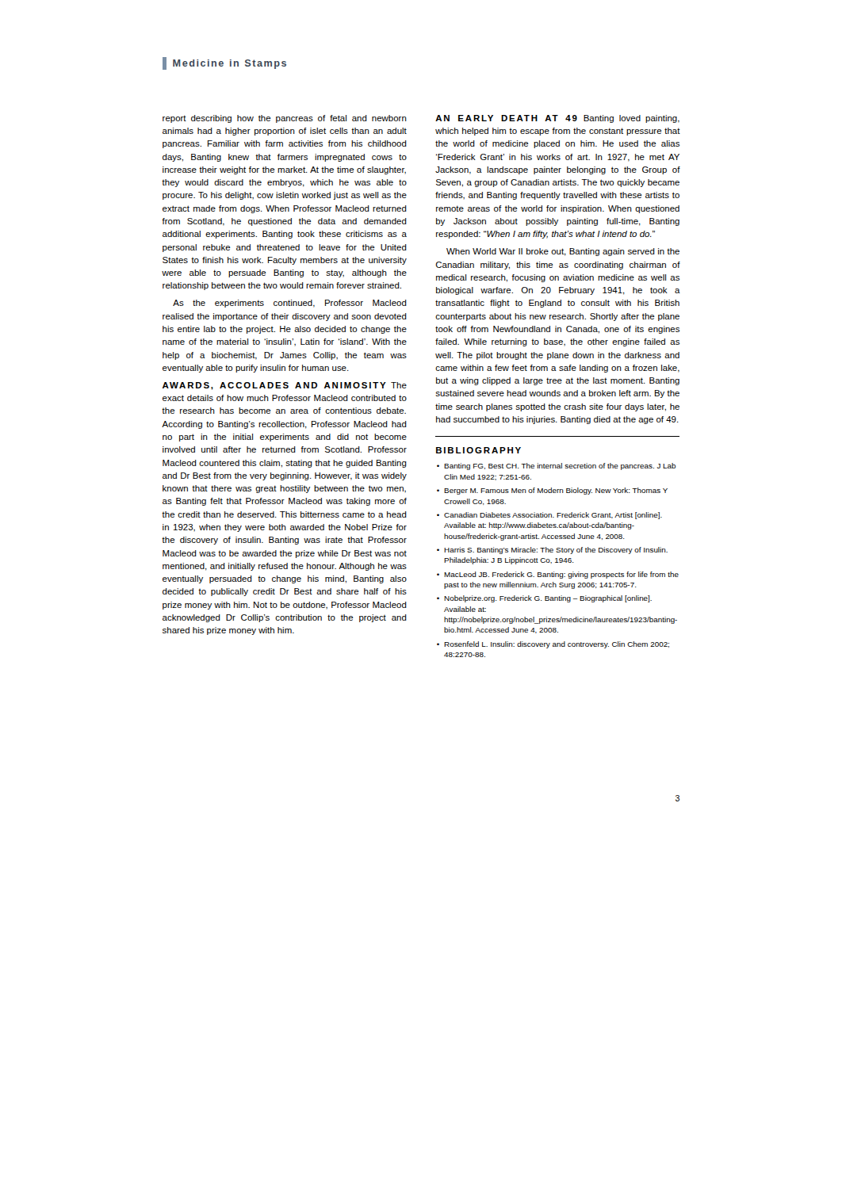Medicine in Stamps
report describing how the pancreas of fetal and newborn animals had a higher proportion of islet cells than an adult pancreas. Familiar with farm activities from his childhood days, Banting knew that farmers impregnated cows to increase their weight for the market. At the time of slaughter, they would discard the embryos, which he was able to procure. To his delight, cow isletin worked just as well as the extract made from dogs. When Professor Macleod returned from Scotland, he questioned the data and demanded additional experiments. Banting took these criticisms as a personal rebuke and threatened to leave for the United States to finish his work. Faculty members at the university were able to persuade Banting to stay, although the relationship between the two would remain forever strained.
As the experiments continued, Professor Macleod realised the importance of their discovery and soon devoted his entire lab to the project. He also decided to change the name of the material to ‘insulin’, Latin for ‘island’. With the help of a biochemist, Dr James Collip, the team was eventually able to purify insulin for human use.
AWARDS, ACCOLADES AND ANIMOSITY
The exact details of how much Professor Macleod contributed to the research has become an area of contentious debate. According to Banting’s recollection, Professor Macleod had no part in the initial experiments and did not become involved until after he returned from Scotland. Professor Macleod countered this claim, stating that he guided Banting and Dr Best from the very beginning. However, it was widely known that there was great hostility between the two men, as Banting felt that Professor Macleod was taking more of the credit than he deserved. This bitterness came to a head in 1923, when they were both awarded the Nobel Prize for the discovery of insulin. Banting was irate that Professor Macleod was to be awarded the prize while Dr Best was not mentioned, and initially refused the honour. Although he was eventually persuaded to change his mind, Banting also decided to publically credit Dr Best and share half of his prize money with him. Not to be outdone, Professor Macleod acknowledged Dr Collip’s contribution to the project and shared his prize money with him.
AN EARLY DEATH AT 49
Banting loved painting, which helped him to escape from the constant pressure that the world of medicine placed on him. He used the alias ‘Frederick Grant’ in his works of art. In 1927, he met AY Jackson, a landscape painter belonging to the Group of Seven, a group of Canadian artists. The two quickly became friends, and Banting frequently travelled with these artists to remote areas of the world for inspiration. When questioned by Jackson about possibly painting full-time, Banting responded: “When I am fifty, that’s what I intend to do.”
When World War II broke out, Banting again served in the Canadian military, this time as coordinating chairman of medical research, focusing on aviation medicine as well as biological warfare. On 20 February 1941, he took a transatlantic flight to England to consult with his British counterparts about his new research. Shortly after the plane took off from Newfoundland in Canada, one of its engines failed. While returning to base, the other engine failed as well. The pilot brought the plane down in the darkness and came within a few feet from a safe landing on a frozen lake, but a wing clipped a large tree at the last moment. Banting sustained severe head wounds and a broken left arm. By the time search planes spotted the crash site four days later, he had succumbed to his injuries. Banting died at the age of 49.
BIBLIOGRAPHY
Banting FG, Best CH. The internal secretion of the pancreas. J Lab Clin Med 1922; 7:251-66.
Berger M. Famous Men of Modern Biology. New York: Thomas Y Crowell Co, 1968.
Canadian Diabetes Association. Frederick Grant, Artist [online]. Available at: http://www.diabetes.ca/about-cda/banting-house/frederick-grant-artist. Accessed June 4, 2008.
Harris S. Banting’s Miracle: The Story of the Discovery of Insulin. Philadelphia: J B Lippincott Co, 1946.
MacLeod JB. Frederick G. Banting: giving prospects for life from the past to the new millennium. Arch Surg 2006; 141:705-7.
Nobelprize.org. Frederick G. Banting – Biographical [online]. Available at: http://nobelprize.org/nobel_prizes/medicine/laureates/1923/banting-bio.html. Accessed June 4, 2008.
Rosenfeld L. Insulin: discovery and controversy. Clin Chem 2002; 48:2270-88.
3